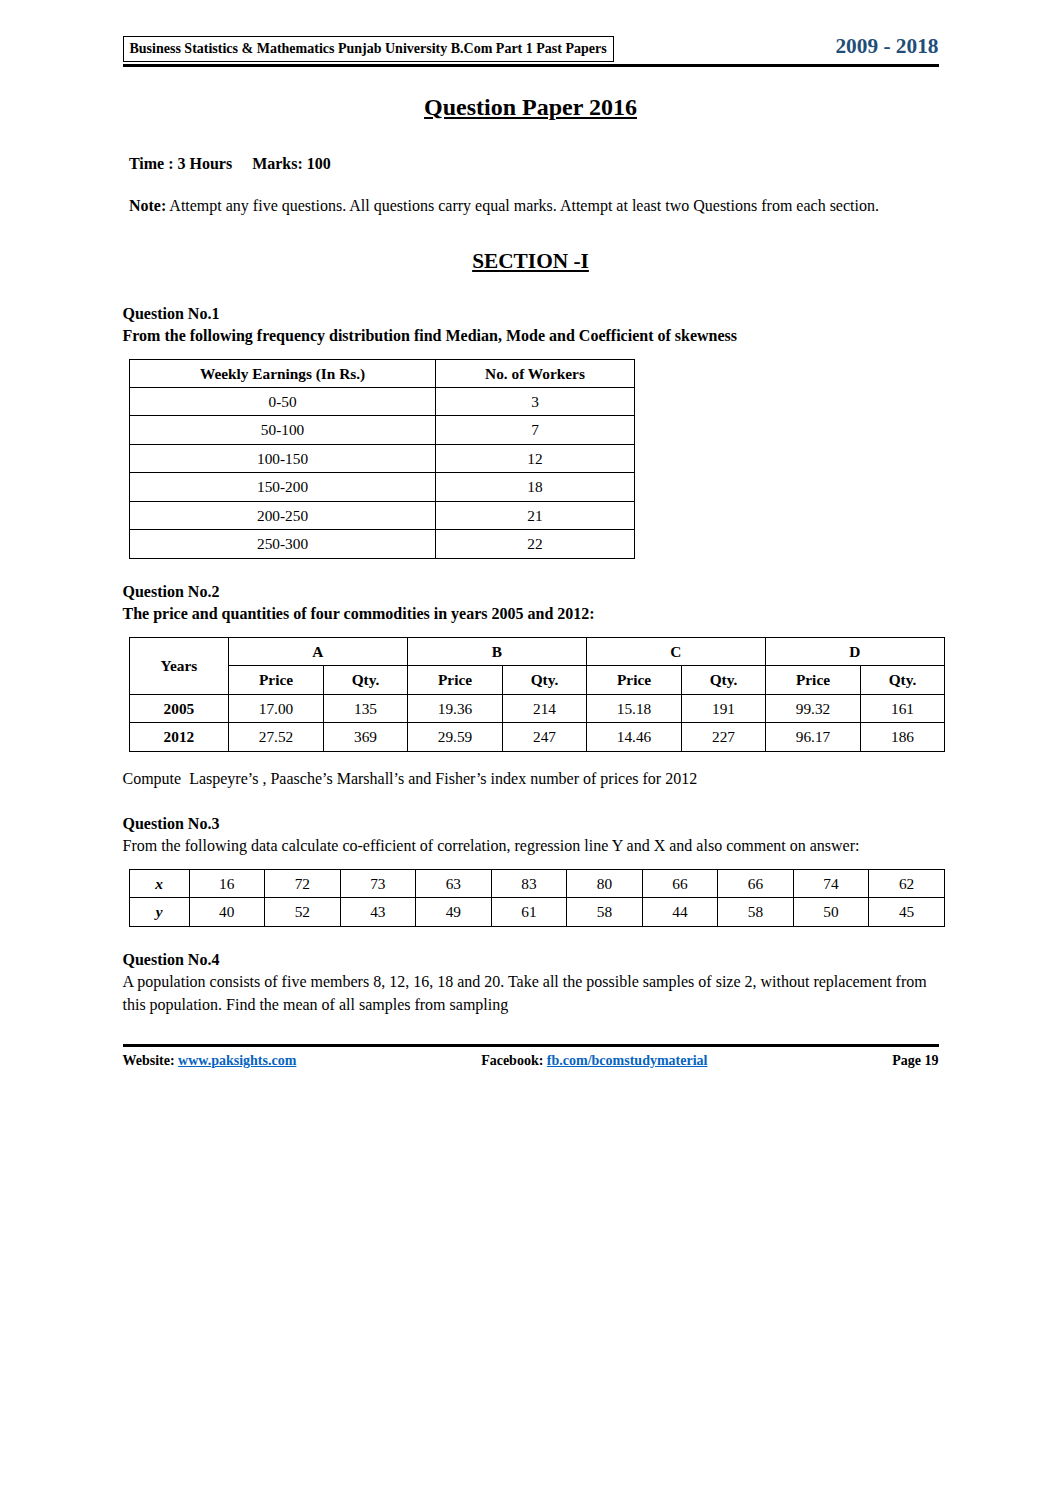Business Statistics & Mathematics Punjab University B.Com Part 1 Past Papers
2009 - 2018
Question Paper 2016
Time : 3 Hours Marks: 100
Note: Attempt any five questions. All questions carry equal marks. Attempt at least two Questions from each section.
SECTION -I
Question No.1
From the following frequency distribution find Median, Mode and Coefficient of skewness
| Weekly Earnings (In Rs.) | No. of Workers |
| --- | --- |
| 0-50 | 3 |
| 50-100 | 7 |
| 100-150 | 12 |
| 150-200 | 18 |
| 200-250 | 21 |
| 250-300 | 22 |
Question No.2
The price and quantities of four commodities in years 2005 and 2012:
| Years | A | B | C | D |
| --- | --- | --- | --- | --- |
| Price | Qty. | Price | Qty. | Price | Qty. | Price | Qty. |
| 2005 | 17.00 | 135 | 19.36 | 214 | 15.18 | 191 | 99.32 | 161 |
| 2012 | 27.52 | 369 | 29.59 | 247 | 14.46 | 227 | 96.17 | 186 |
Compute Laspeyre’s , Paasche’s Marshall’s and Fisher’s index number of prices for 2012
Question No.3
From the following data calculate co-efficient of correlation, regression line Y and X and also comment on answer:
| x | 16 | 72 | 73 | 63 | 83 | 80 | 66 | 66 | 74 | 62 |
| y | 40 | 52 | 43 | 49 | 61 | 58 | 44 | 58 | 50 | 45 |
Question No.4
A population consists of five members 8, 12, 16, 18 and 20. Take all the possible samples of size 2, without replacement from this population. Find the mean of all samples from sampling
Website: www.paksights.com
Facebook: fb.com/bcomstudymaterial
Page 19